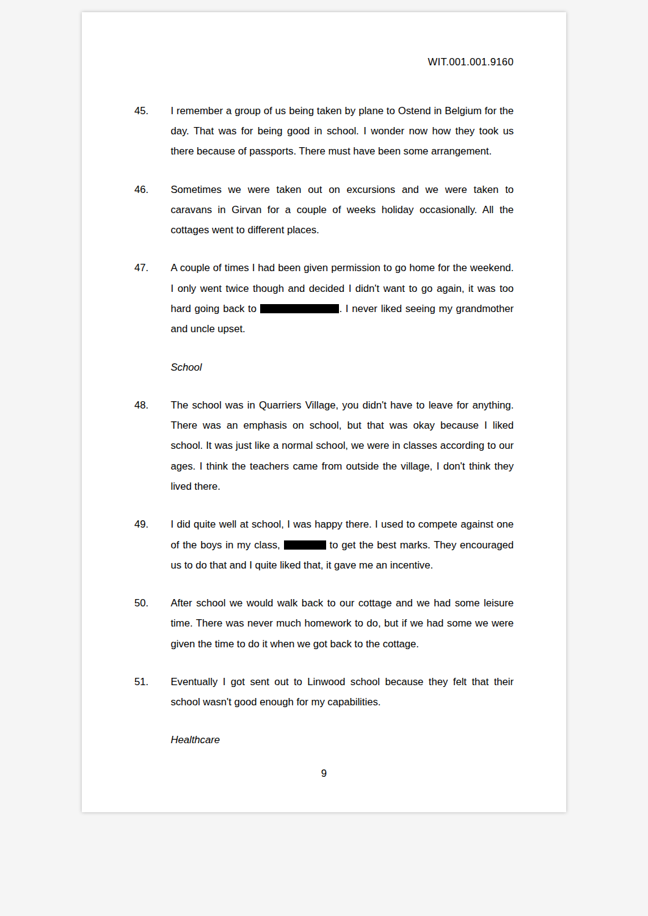WIT.001.001.9160
45. I remember a group of us being taken by plane to Ostend in Belgium for the day. That was for being good in school. I wonder now how they took us there because of passports. There must have been some arrangement.
46. Sometimes we were taken out on excursions and we were taken to caravans in Girvan for a couple of weeks holiday occasionally. All the cottages went to different places.
47. A couple of times I had been given permission to go home for the weekend. I only went twice though and decided I didn't want to go again, it was too hard going back to . I never liked seeing my grandmother and uncle upset.
School
48. The school was in Quarriers Village, you didn't have to leave for anything. There was an emphasis on school, but that was okay because I liked school. It was just like a normal school, we were in classes according to our ages. I think the teachers came from outside the village, I don't think they lived there.
49. I did quite well at school, I was happy there. I used to compete against one of the boys in my class, to get the best marks. They encouraged us to do that and I quite liked that, it gave me an incentive.
50. After school we would walk back to our cottage and we had some leisure time. There was never much homework to do, but if we had some we were given the time to do it when we got back to the cottage.
51. Eventually I got sent out to Linwood school because they felt that their school wasn't good enough for my capabilities.
Healthcare
9